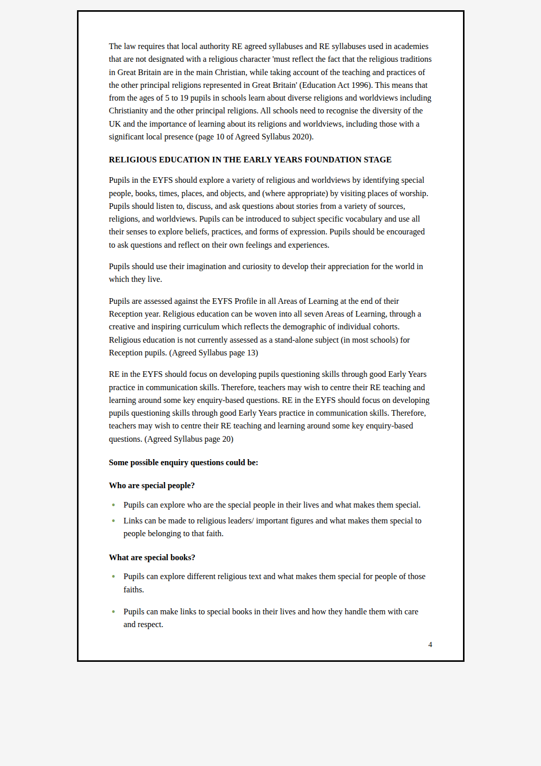The law requires that local authority RE agreed syllabuses and RE syllabuses used in academies that are not designated with a religious character 'must reflect the fact that the religious traditions in Great Britain are in the main Christian, while taking account of the teaching and practices of the other principal religions represented in Great Britain' (Education Act 1996). This means that from the ages of 5 to 19 pupils in schools learn about diverse religions and worldviews including Christianity and the other principal religions. All schools need to recognise the diversity of the UK and the importance of learning about its religions and worldviews, including those with a significant local presence (page 10 of Agreed Syllabus 2020).
RELIGIOUS EDUCATION IN THE EARLY YEARS FOUNDATION STAGE
Pupils in the EYFS should explore a variety of religious and worldviews by identifying special people, books, times, places, and objects, and (where appropriate) by visiting places of worship. Pupils should listen to, discuss, and ask questions about stories from a variety of sources, religions, and worldviews. Pupils can be introduced to subject specific vocabulary and use all their senses to explore beliefs, practices, and forms of expression. Pupils should be encouraged to ask questions and reflect on their own feelings and experiences.
Pupils should use their imagination and curiosity to develop their appreciation for the world in which they live.
Pupils are assessed against the EYFS Profile in all Areas of Learning at the end of their Reception year. Religious education can be woven into all seven Areas of Learning, through a creative and inspiring curriculum which reflects the demographic of individual cohorts. Religious education is not currently assessed as a stand-alone subject (in most schools) for Reception pupils. (Agreed Syllabus page 13)
RE in the EYFS should focus on developing pupils questioning skills through good Early Years practice in communication skills. Therefore, teachers may wish to centre their RE teaching and learning around some key enquiry-based questions. RE in the EYFS should focus on developing pupils questioning skills through good Early Years practice in communication skills. Therefore, teachers may wish to centre their RE teaching and learning around some key enquiry-based questions. (Agreed Syllabus page 20)
Some possible enquiry questions could be:
Who are special people?
Pupils can explore who are the special people in their lives and what makes them special.
Links can be made to religious leaders/ important figures and what makes them special to people belonging to that faith.
What are special books?
Pupils can explore different religious text and what makes them special for people of those faiths.
Pupils can make links to special books in their lives and how they handle them with care and respect.
4